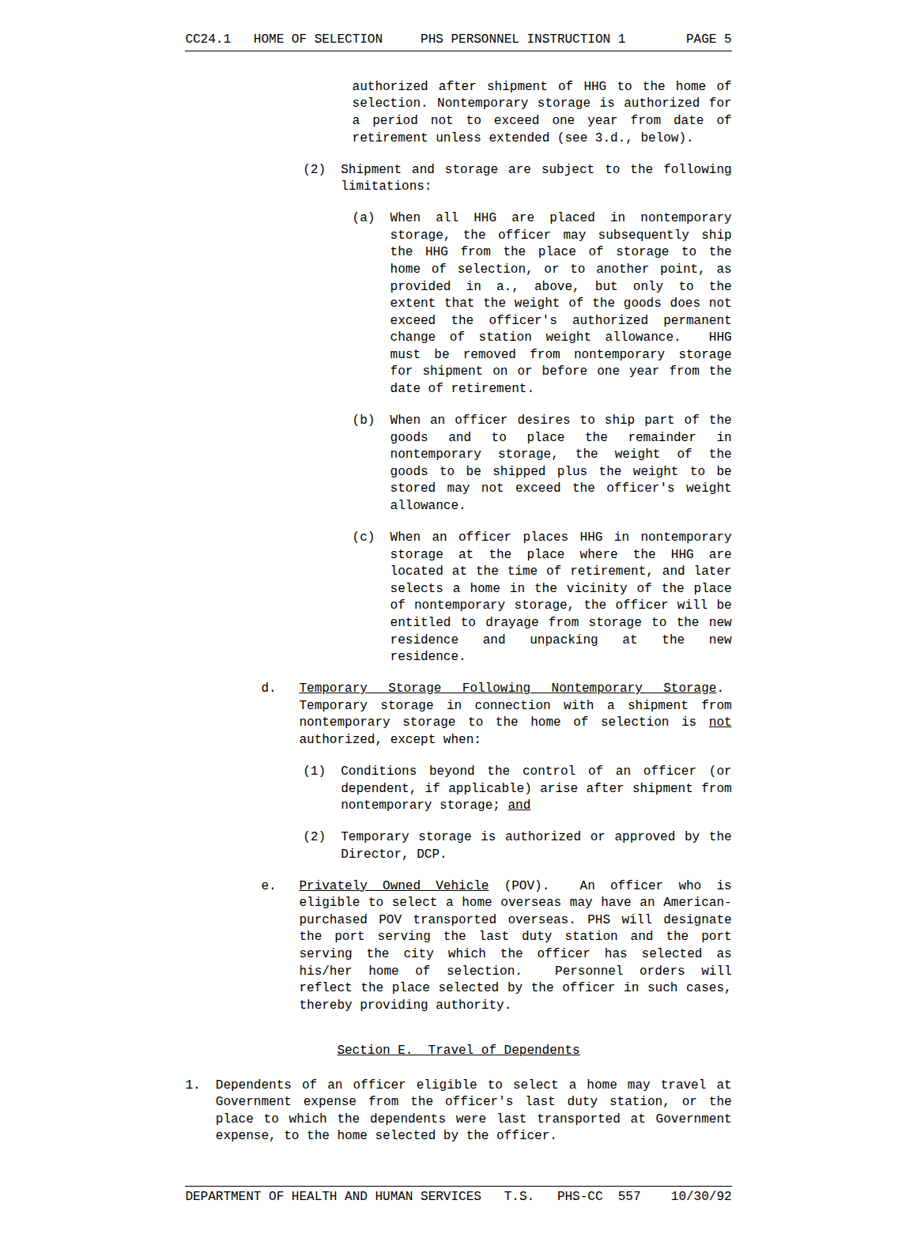CC24.1 HOME OF SELECTION PHS PERSONNEL INSTRUCTION 1 PAGE 5
authorized after shipment of HHG to the home of selection. Nontemporary storage is authorized for a period not to exceed one year from date of retirement unless extended (see 3.d., below).
(2) Shipment and storage are subject to the following limitations:
(a) When all HHG are placed in nontemporary storage, the officer may subsequently ship the HHG from the place of storage to the home of selection, or to another point, as provided in a., above, but only to the extent that the weight of the goods does not exceed the officer's authorized permanent change of station weight allowance. HHG must be removed from nontemporary storage for shipment on or before one year from the date of retirement.
(b) When an officer desires to ship part of the goods and to place the remainder in nontemporary storage, the weight of the goods to be shipped plus the weight to be stored may not exceed the officer's weight allowance.
(c) When an officer places HHG in nontemporary storage at the place where the HHG are located at the time of retirement, and later selects a home in the vicinity of the place of nontemporary storage, the officer will be entitled to drayage from storage to the new residence and unpacking at the new residence.
d. Temporary Storage Following Nontemporary Storage. Temporary storage in connection with a shipment from nontemporary storage to the home of selection is not authorized, except when:
(1) Conditions beyond the control of an officer (or dependent, if applicable) arise after shipment from nontemporary storage; and
(2) Temporary storage is authorized or approved by the Director, DCP.
e. Privately Owned Vehicle (POV). An officer who is eligible to select a home overseas may have an American-purchased POV transported overseas. PHS will designate the port serving the last duty station and the port serving the city which the officer has selected as his/her home of selection. Personnel orders will reflect the place selected by the officer in such cases, thereby providing authority.
Section E. Travel of Dependents
1. Dependents of an officer eligible to select a home may travel at Government expense from the officer's last duty station, or the place to which the dependents were last transported at Government expense, to the home selected by the officer.
DEPARTMENT OF HEALTH AND HUMAN SERVICES T.S. PHS-CC 557 10/30/92